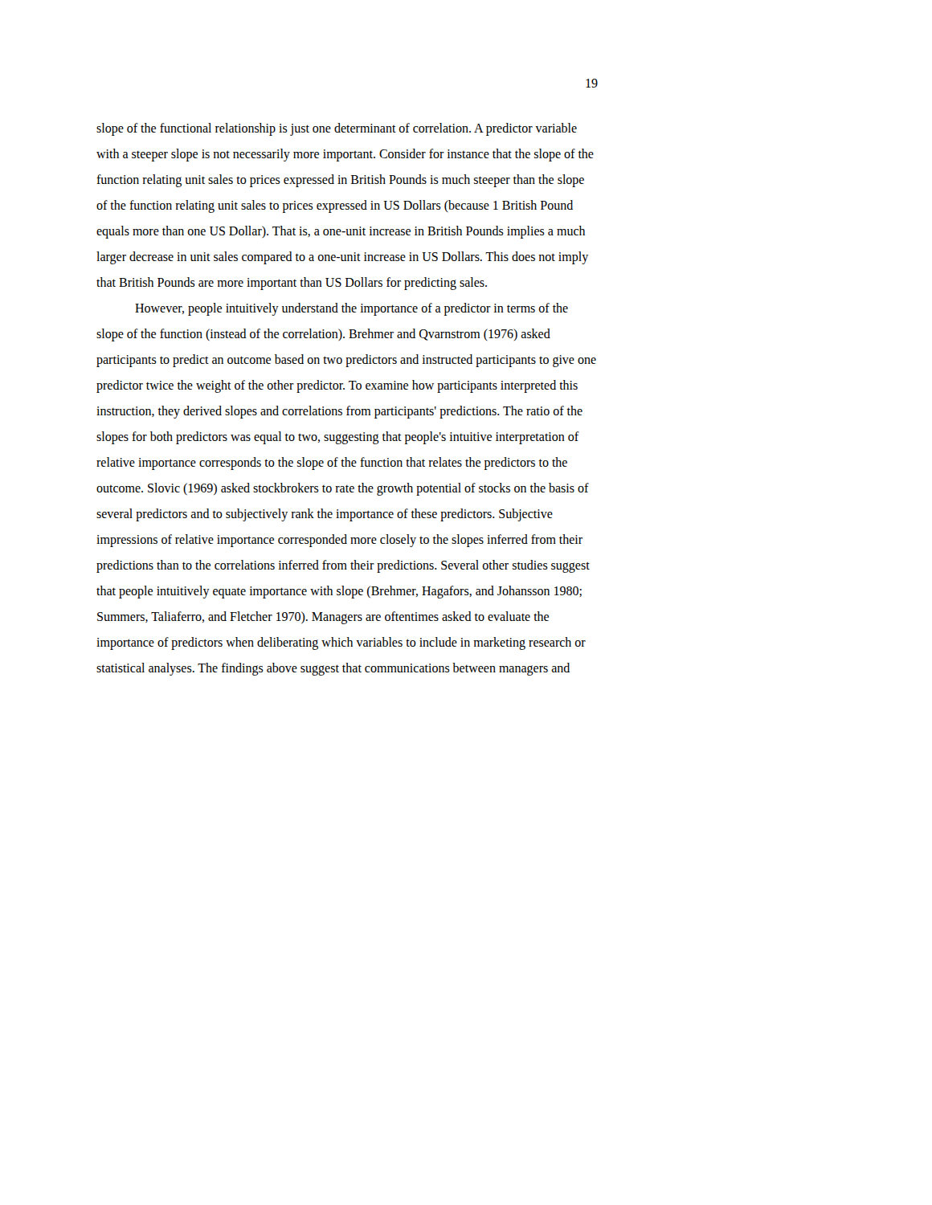19
slope of the functional relationship is just one determinant of correlation. A predictor variable with a steeper slope is not necessarily more important. Consider for instance that the slope of the function relating unit sales to prices expressed in British Pounds is much steeper than the slope of the function relating unit sales to prices expressed in US Dollars (because 1 British Pound equals more than one US Dollar). That is, a one-unit increase in British Pounds implies a much larger decrease in unit sales compared to a one-unit increase in US Dollars. This does not imply that British Pounds are more important than US Dollars for predicting sales.
However, people intuitively understand the importance of a predictor in terms of the slope of the function (instead of the correlation). Brehmer and Qvarnstrom (1976) asked participants to predict an outcome based on two predictors and instructed participants to give one predictor twice the weight of the other predictor. To examine how participants interpreted this instruction, they derived slopes and correlations from participants' predictions. The ratio of the slopes for both predictors was equal to two, suggesting that people's intuitive interpretation of relative importance corresponds to the slope of the function that relates the predictors to the outcome. Slovic (1969) asked stockbrokers to rate the growth potential of stocks on the basis of several predictors and to subjectively rank the importance of these predictors. Subjective impressions of relative importance corresponded more closely to the slopes inferred from their predictions than to the correlations inferred from their predictions. Several other studies suggest that people intuitively equate importance with slope (Brehmer, Hagafors, and Johansson 1980; Summers, Taliaferro, and Fletcher 1970). Managers are oftentimes asked to evaluate the importance of predictors when deliberating which variables to include in marketing research or statistical analyses. The findings above suggest that communications between managers and